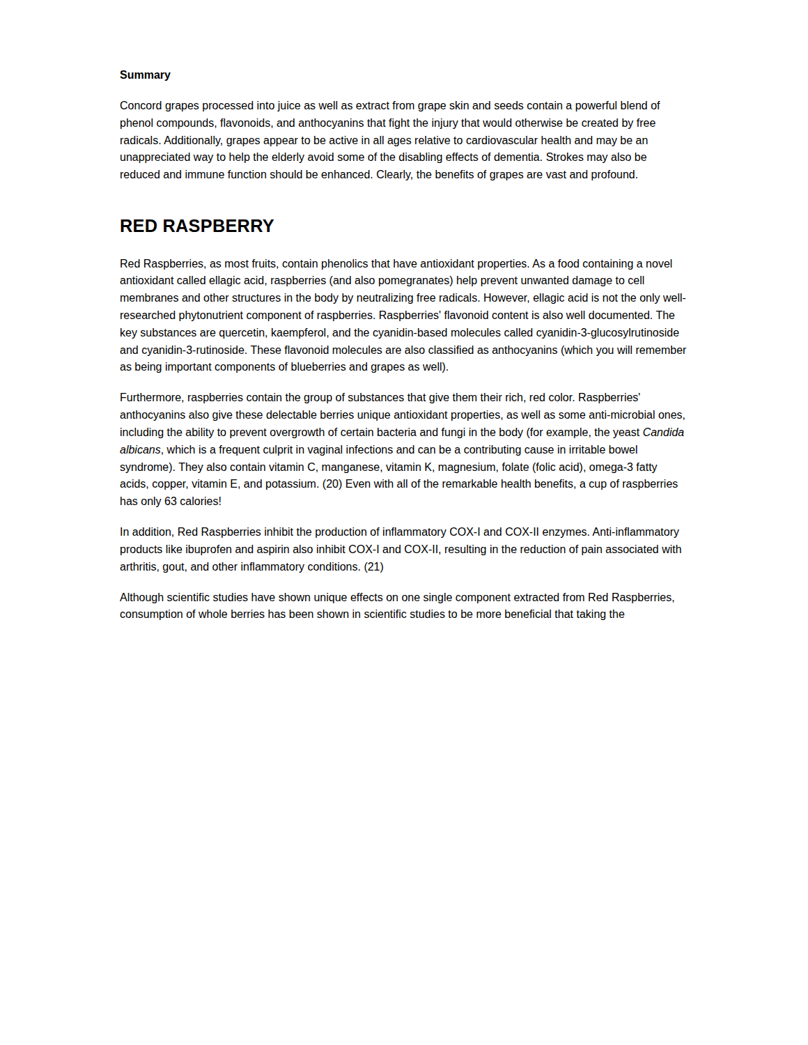Summary
Concord grapes processed into juice as well as extract from grape skin and seeds contain a powerful blend of phenol compounds, flavonoids, and anthocyanins that fight the injury that would otherwise be created by free radicals. Additionally, grapes appear to be active in all ages relative to cardiovascular health and may be an unappreciated way to help the elderly avoid some of the disabling effects of dementia. Strokes may also be reduced and immune function should be enhanced. Clearly, the benefits of grapes are vast and profound.
RED RASPBERRY
Red Raspberries, as most fruits, contain phenolics that have antioxidant properties. As a food containing a novel antioxidant called ellagic acid, raspberries (and also pomegranates) help prevent unwanted damage to cell membranes and other structures in the body by neutralizing free radicals. However, ellagic acid is not the only well-researched phytonutrient component of raspberries. Raspberries' flavonoid content is also well documented. The key substances are quercetin, kaempferol, and the cyanidin-based molecules called cyanidin-3-glucosylrutinoside and cyanidin-3-rutinoside. These flavonoid molecules are also classified as anthocyanins (which you will remember as being important components of blueberries and grapes as well).
Furthermore, raspberries contain the group of substances that give them their rich, red color. Raspberries' anthocyanins also give these delectable berries unique antioxidant properties, as well as some anti-microbial ones, including the ability to prevent overgrowth of certain bacteria and fungi in the body (for example, the yeast Candida albicans, which is a frequent culprit in vaginal infections and can be a contributing cause in irritable bowel syndrome). They also contain vitamin C, manganese, vitamin K, magnesium, folate (folic acid), omega-3 fatty acids, copper, vitamin E, and potassium. (20) Even with all of the remarkable health benefits, a cup of raspberries has only 63 calories!
In addition, Red Raspberries inhibit the production of inflammatory COX-I and COX-II enzymes. Anti-inflammatory products like ibuprofen and aspirin also inhibit COX-I and COX-II, resulting in the reduction of pain associated with arthritis, gout, and other inflammatory conditions. (21)
Although scientific studies have shown unique effects on one single component extracted from Red Raspberries, consumption of whole berries has been shown in scientific studies to be more beneficial that taking the